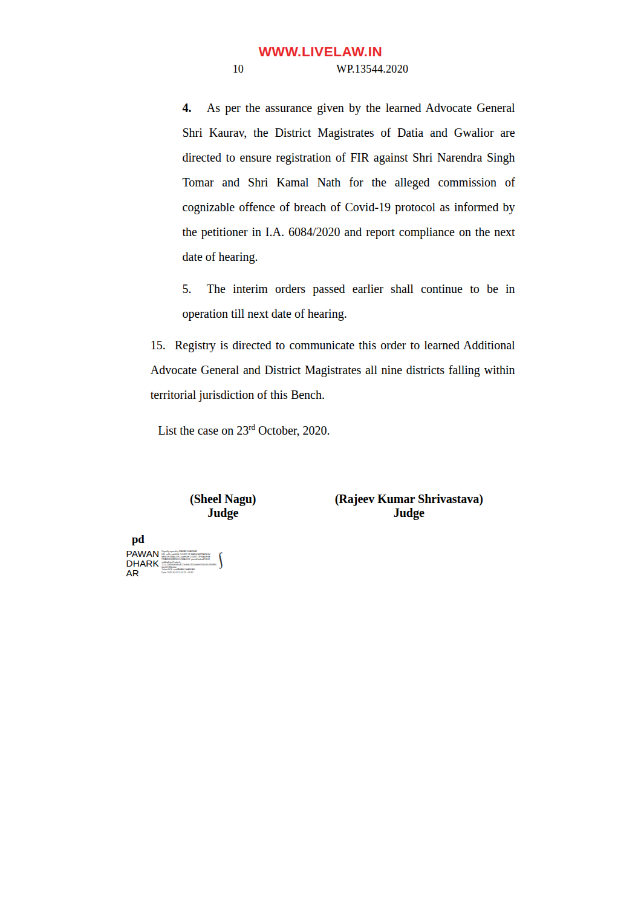WWW.LIVELAW.IN
10 WP.13544.2020
4. As per the assurance given by the learned Advocate General Shri Kaurav, the District Magistrates of Datia and Gwalior are directed to ensure registration of FIR against Shri Narendra Singh Tomar and Shri Kamal Nath for the alleged commission of cognizable offence of breach of Covid-19 protocol as informed by the petitioner in I.A. 6084/2020 and report compliance on the next date of hearing.
5. The interim orders passed earlier shall continue to be in operation till next date of hearing.
15. Registry is directed to communicate this order to learned Additional Advocate General and District Magistrates all nine districts falling within territorial jurisdiction of this Bench.
List the case on 23rd October, 2020.
(Sheel Nagu) Judge
(Rajeev Kumar Shrivastava) Judge
pd
PAWAN
DHARK
AR
Digitally signed by PAWAN DHARKAR
DN: c=IN, o=HIGH COURT OF MADHYA PRADESH BENCH GWALIOR, ou=HIGH COURT OF MADHYA PRADESH BENCH GWALIOR, postalCode=474011, st=Madhya Pradesh,
2.5.4.20=3d5b3d0a8172edfab1302e4bb61f41e4f52f4f3f8f40ac47e92bc2ae
2e4ee7d28, cn=PAWAN DHARKAR
Date: 2020.10.21 11:07:25 +05'30'
∫